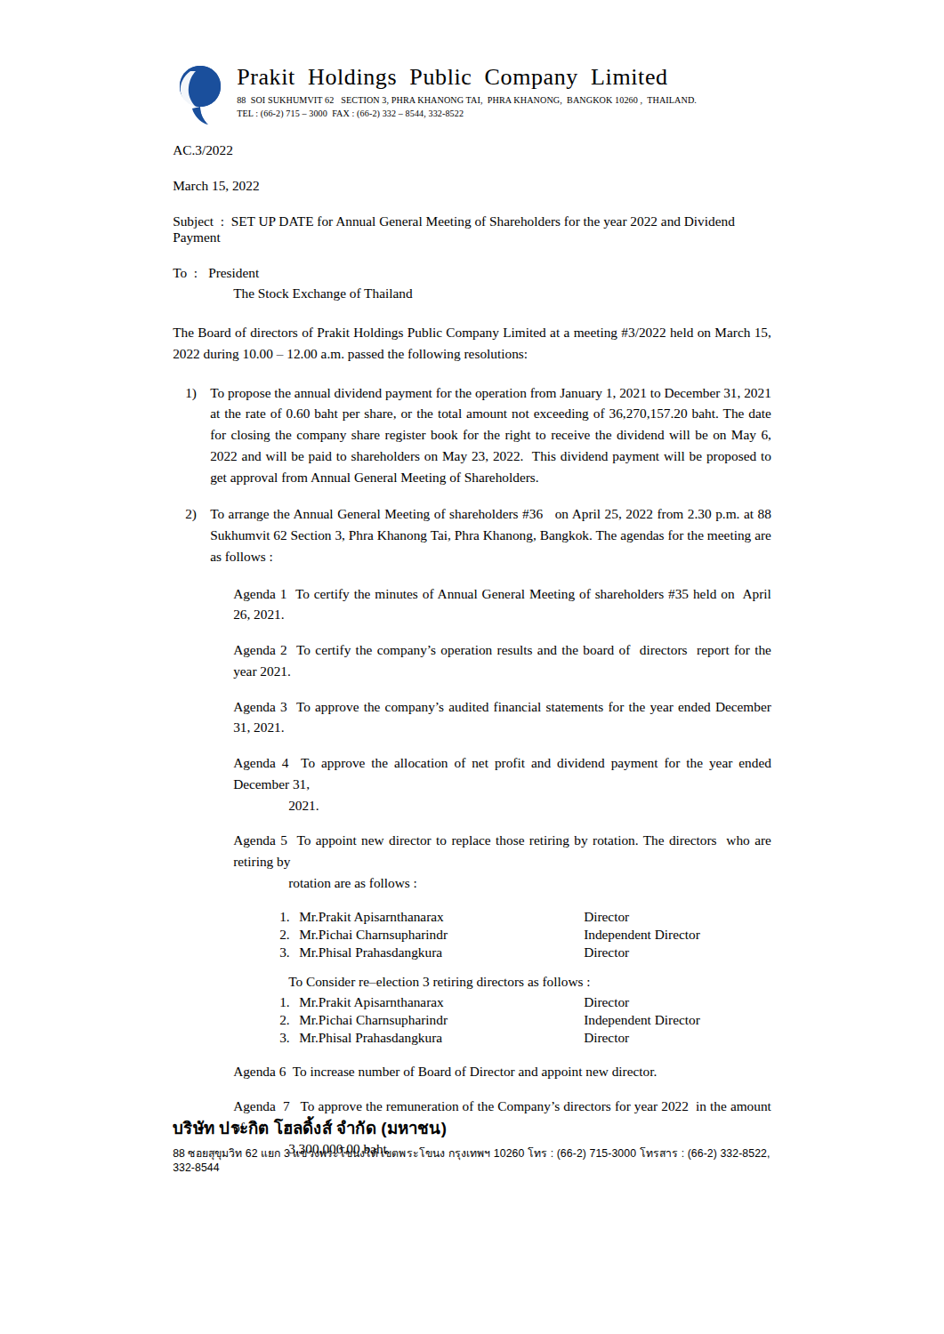Prakit Holdings Public Company Limited
88 SOI SUKHUMVIT 62 SECTION 3, PHRA KHANONG TAI, PHRA KHANONG, BANGKOK 10260 , THAILAND.
TEL : (66-2) 715 – 3000 FAX : (66-2) 332 – 8544, 332-8522
AC.3/2022
March 15, 2022
Subject : SET UP DATE for Annual General Meeting of Shareholders for the year 2022 and Dividend Payment
To : President The Stock Exchange of Thailand
The Board of directors of Prakit Holdings Public Company Limited at a meeting #3/2022 held on March 15, 2022 during 10.00 – 12.00 a.m. passed the following resolutions:
To propose the annual dividend payment for the operation from January 1, 2021 to December 31, 2021 at the rate of 0.60 baht per share, or the total amount not exceeding of 36,270,157.20 baht. The date for closing the company share register book for the right to receive the dividend will be on May 6, 2022 and will be paid to shareholders on May 23, 2022. This dividend payment will be proposed to get approval from Annual General Meeting of Shareholders.
To arrange the Annual General Meeting of shareholders #36 on April 25, 2022 from 2.30 p.m. at 88 Sukhumvit 62 Section 3, Phra Khanong Tai, Phra Khanong, Bangkok. The agendas for the meeting are as follows :
Agenda 1 To certify the minutes of Annual General Meeting of shareholders #35 held on April 26, 2021.
Agenda 2 To certify the company’s operation results and the board of directors report for the year 2021.
Agenda 3 To approve the company’s audited financial statements for the year ended December 31, 2021.
Agenda 4 To approve the allocation of net profit and dividend payment for the year ended December 31, 2021.
Agenda 5 To appoint new director to replace those retiring by rotation. The directors who are retiring by rotation are as follows :
| 1. | Mr.Prakit Apisarnthanarax | Director |
| 2. | Mr.Pichai Charnsupharindr | Independent Director |
| 3. | Mr.Phisal Prahasdangkura | Director |
To Consider re–election 3 retiring directors as follows :
| 1. | Mr.Prakit Apisarnthanarax | Director |
| 2. | Mr.Pichai Charnsupharindr | Independent Director |
| 3. | Mr.Phisal Prahasdangkura | Director |
Agenda 6 To increase number of Board of Director and appoint new director.
Agenda 7 To approve the remuneration of the Company’s directors for year 2022 in the amount of 3,300,000.00 baht.
บริษัท ประกิต โฮลดิ้งส์ จำกัด (มหาชน)
88 ซอยสุขุมวิท 62 แยก 3 แขวงพระโขนงใต้ เขตพระโขนง กรุงเทพฯ 10260 โทร : (66-2) 715-3000 โทรสาร : (66-2) 332-8522, 332-8544